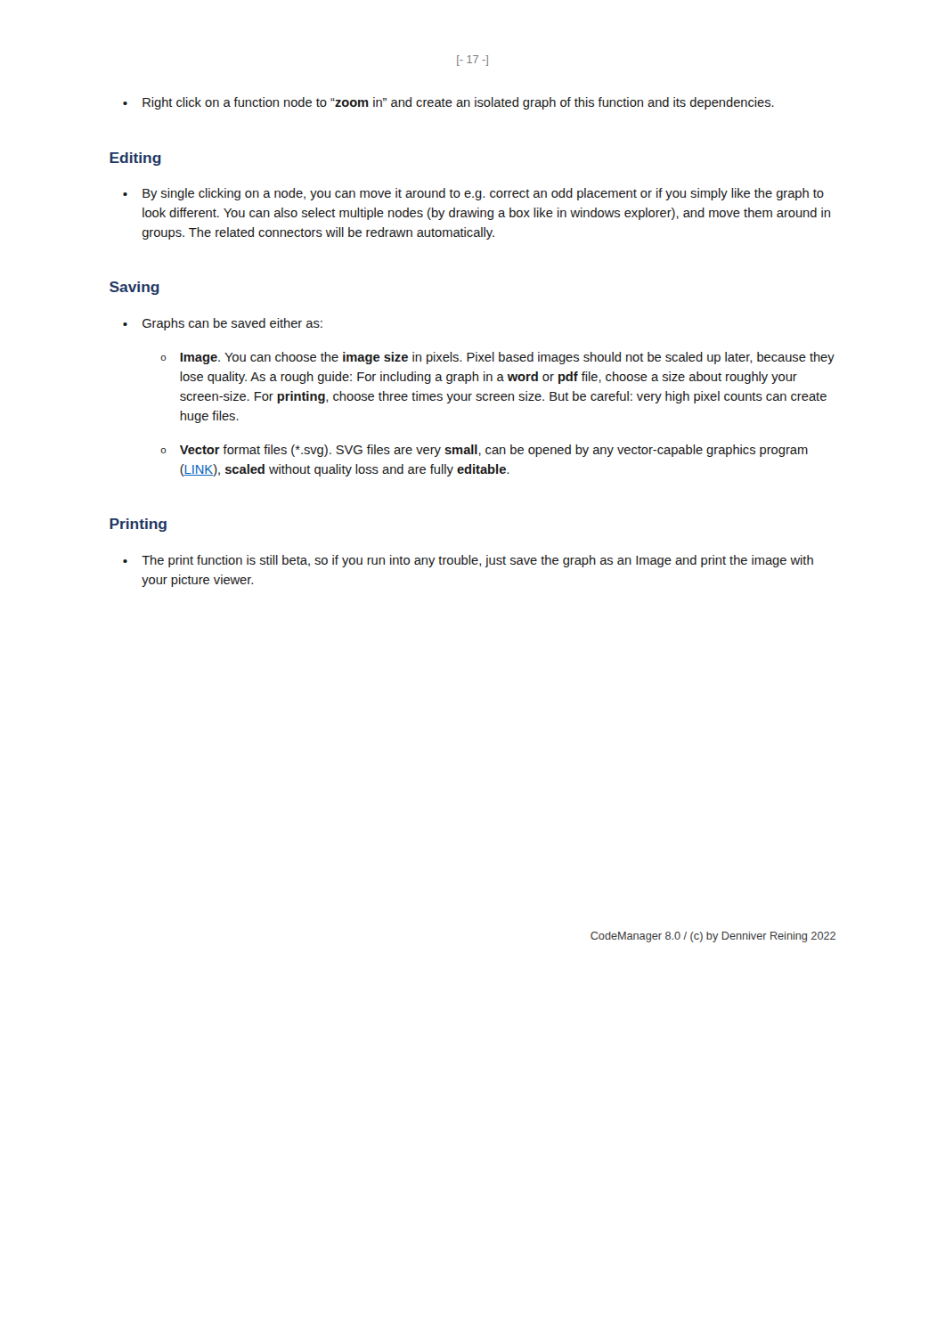[- 17 -]
Right click on a function node to “zoom in” and create an isolated graph of this function and its dependencies.
Editing
By single clicking on a node, you can move it around to e.g. correct an odd placement or if you simply like the graph to look different. You can also select multiple nodes (by drawing a box like in windows explorer), and move them around in groups. The related connectors will be redrawn automatically.
Saving
Graphs can be saved either as:
Image. You can choose the image size in pixels. Pixel based images should not be scaled up later, because they lose quality. As a rough guide: For including a graph in a word or pdf file, choose a size about roughly your screen-size. For printing, choose three times your screen size. But be careful: very high pixel counts can create huge files.
Vector format files (*.svg). SVG files are very small, can be opened by any vector-capable graphics program (LINK), scaled without quality loss and are fully editable.
Printing
The print function is still beta, so if you run into any trouble, just save the graph as an Image and print the image with your picture viewer.
CodeManager 8.0 / (c) by Denniver Reining 2022